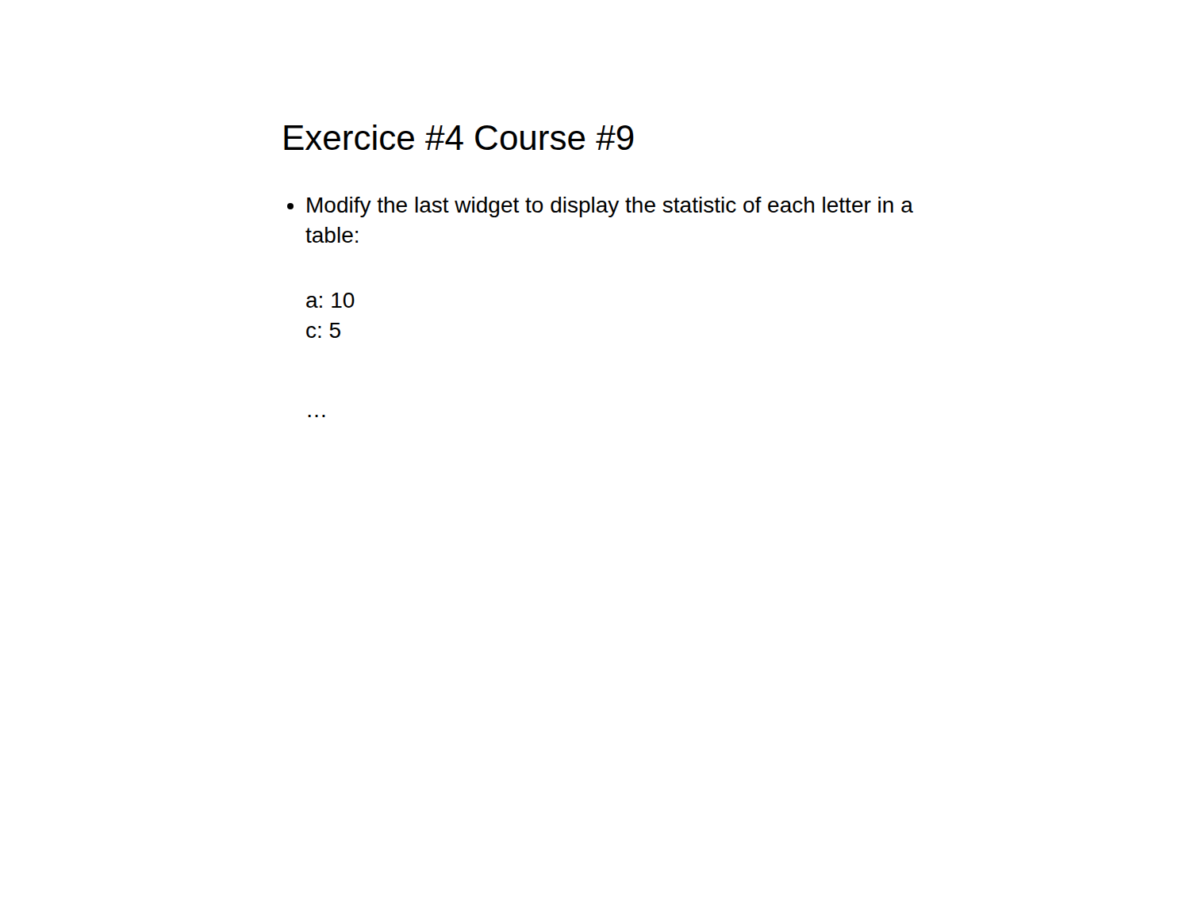Exercice #4 Course #9
Modify the last widget to display the statistic of each letter in a table:
a: 10
c: 5
…